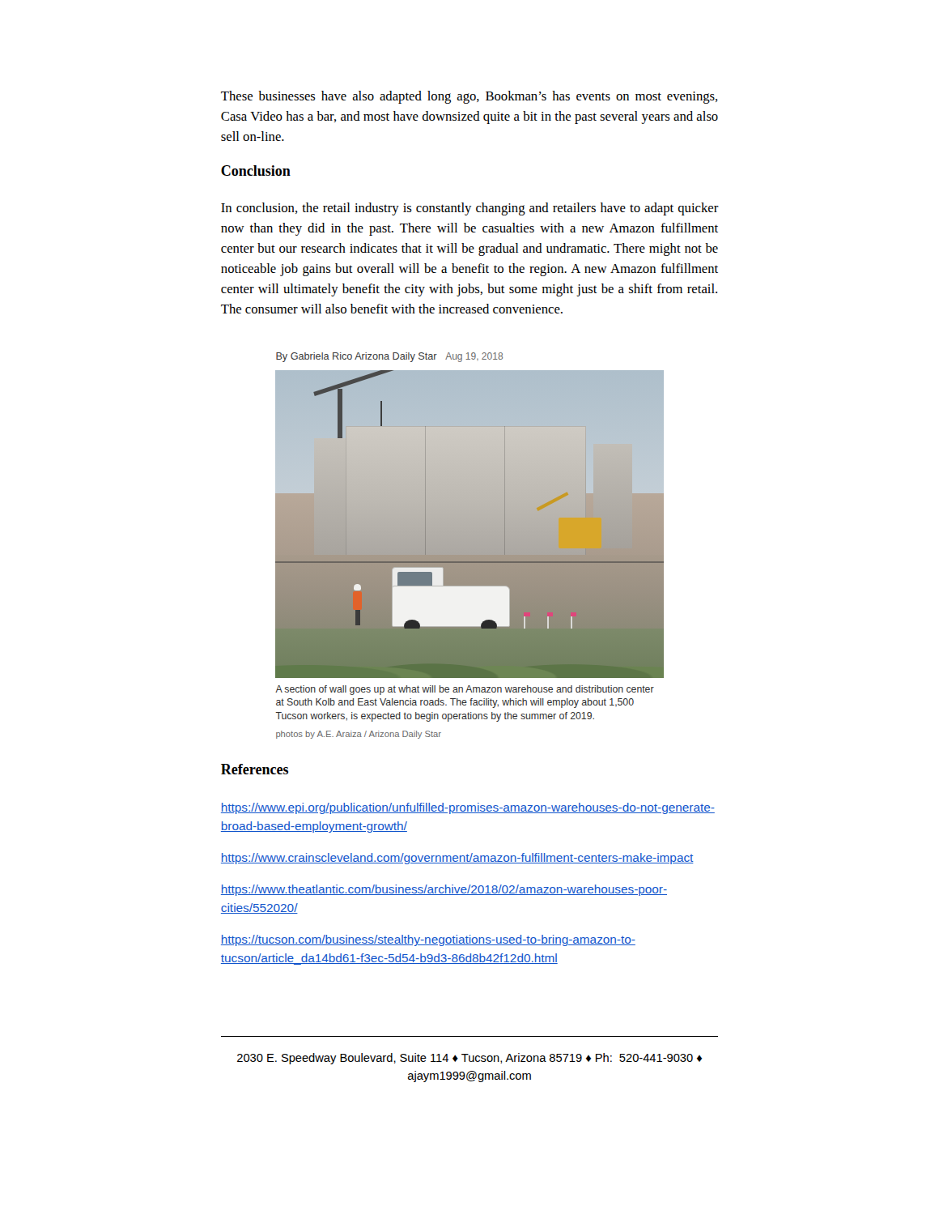These businesses have also adapted long ago, Bookman’s has events on most evenings, Casa Video has a bar, and most have downsized quite a bit in the past several years and also sell on-line.
Conclusion
In conclusion, the retail industry is constantly changing and retailers have to adapt quicker now than they did in the past. There will be casualties with a new Amazon fulfillment center but our research indicates that it will be gradual and undramatic. There might not be noticeable job gains but overall will be a benefit to the region. A new Amazon fulfillment center will ultimately benefit the city with jobs, but some might just be a shift from retail. The consumer will also benefit with the increased convenience.
By Gabriela Rico Arizona Daily Star Aug 19, 2018
A section of wall goes up at what will be an Amazon warehouse and distribution center at South Kolb and East Valencia roads. The facility, which will employ about 1,500 Tucson workers, is expected to begin operations by the summer of 2019. photos by A.E. Araiza / Arizona Daily Star
References
https://www.epi.org/publication/unfulfilled-promises-amazon-warehouses-do-not-generate-broad-based-employment-growth/
https://www.crainscleveland.com/government/amazon-fulfillment-centers-make-impact
https://www.theatlantic.com/business/archive/2018/02/amazon-warehouses-poor-cities/552020/
https://tucson.com/business/stealthy-negotiations-used-to-bring-amazon-to-tucson/article_da14bd61-f3ec-5d54-b9d3-86d8b42f12d0.html
2030 E. Speedway Boulevard, Suite 114 ♦ Tucson, Arizona 85719 ♦ Ph: 520-441-9030 ♦ ajaym1999@gmail.com